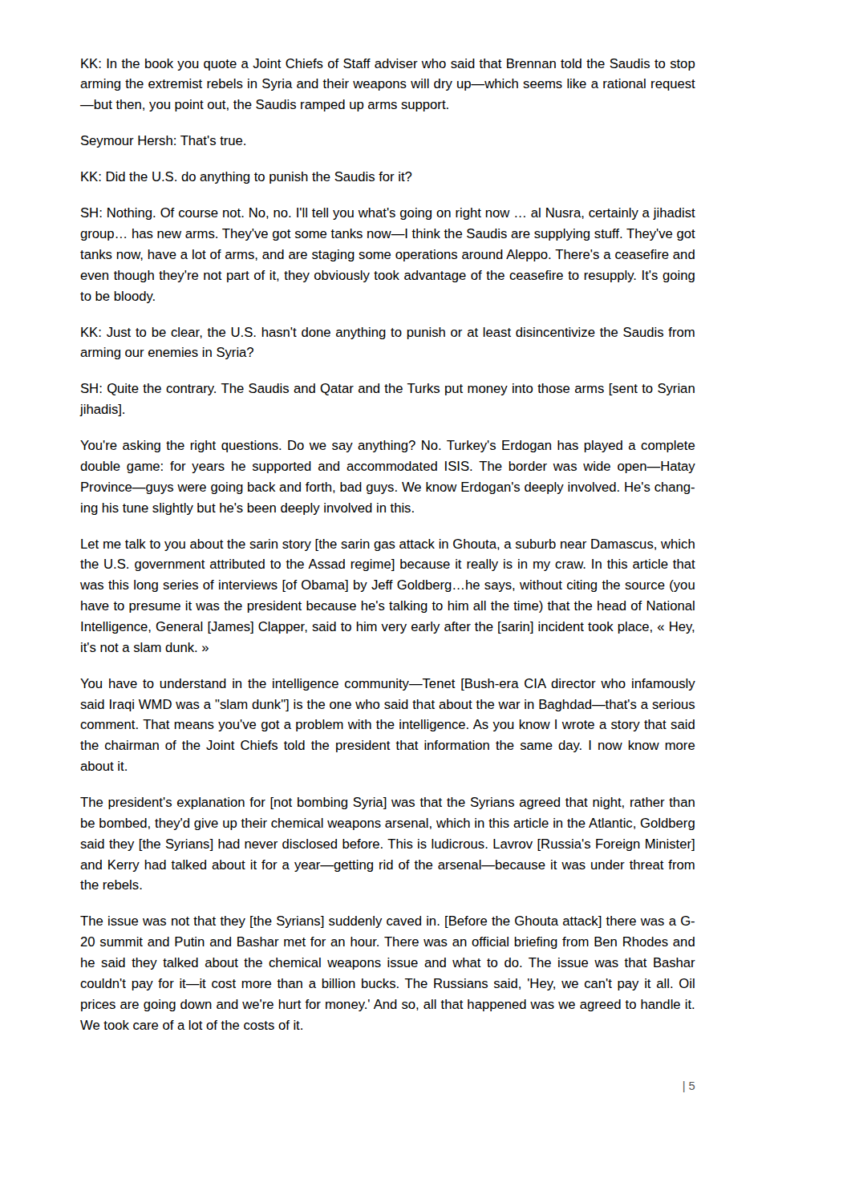KK: In the book you quote a Joint Chiefs of Staff adviser who said that Brennan told the Saudis to stop arming the extremist rebels in Syria and their weapons will dry up—which seems like a rational request—but then, you point out, the Saudis ramped up arms support.
Seymour Hersh: That's true.
KK: Did the U.S. do anything to punish the Saudis for it?
SH: Nothing. Of course not. No, no. I'll tell you what's going on right now … al Nusra, certainly a jihadist group… has new arms. They've got some tanks now—I think the Saudis are supplying stuff. They've got tanks now, have a lot of arms, and are staging some operations around Aleppo. There's a ceasefire and even though they're not part of it, they obviously took advantage of the ceasefire to resupply. It's going to be bloody.
KK: Just to be clear, the U.S. hasn't done anything to punish or at least disincentivize the Saudis from arming our enemies in Syria?
SH: Quite the contrary. The Saudis and Qatar and the Turks put money into those arms [sent to Syrian jihadis].
You're asking the right questions. Do we say anything? No. Turkey's Erdogan has played a complete double game: for years he supported and accommodated ISIS. The border was wide open—Hatay Province—guys were going back and forth, bad guys. We know Erdogan's deeply involved. He's changing his tune slightly but he's been deeply involved in this.
Let me talk to you about the sarin story [the sarin gas attack in Ghouta, a suburb near Damascus, which the U.S. government attributed to the Assad regime] because it really is in my craw. In this article that was this long series of interviews [of Obama] by Jeff Goldberg…he says, without citing the source (you have to presume it was the president because he's talking to him all the time) that the head of National Intelligence, General [James] Clapper, said to him very early after the [sarin] incident took place, « Hey, it's not a slam dunk. »
You have to understand in the intelligence community—Tenet [Bush-era CIA director who infamously said Iraqi WMD was a "slam dunk"] is the one who said that about the war in Baghdad—that's a serious comment. That means you've got a problem with the intelligence. As you know I wrote a story that said the chairman of the Joint Chiefs told the president that information the same day. I now know more about it.
The president's explanation for [not bombing Syria] was that the Syrians agreed that night, rather than be bombed, they'd give up their chemical weapons arsenal, which in this article in the Atlantic, Goldberg said they [the Syrians] had never disclosed before. This is ludicrous. Lavrov [Russia's Foreign Minister] and Kerry had talked about it for a year—getting rid of the arsenal—because it was under threat from the rebels.
The issue was not that they [the Syrians] suddenly caved in. [Before the Ghouta attack] there was a G-20 summit and Putin and Bashar met for an hour. There was an official briefing from Ben Rhodes and he said they talked about the chemical weapons issue and what to do. The issue was that Bashar couldn't pay for it—it cost more than a billion bucks. The Russians said, 'Hey, we can't pay it all. Oil prices are going down and we're hurt for money.' And so, all that happened was we agreed to handle it. We took care of a lot of the costs of it.
| 5